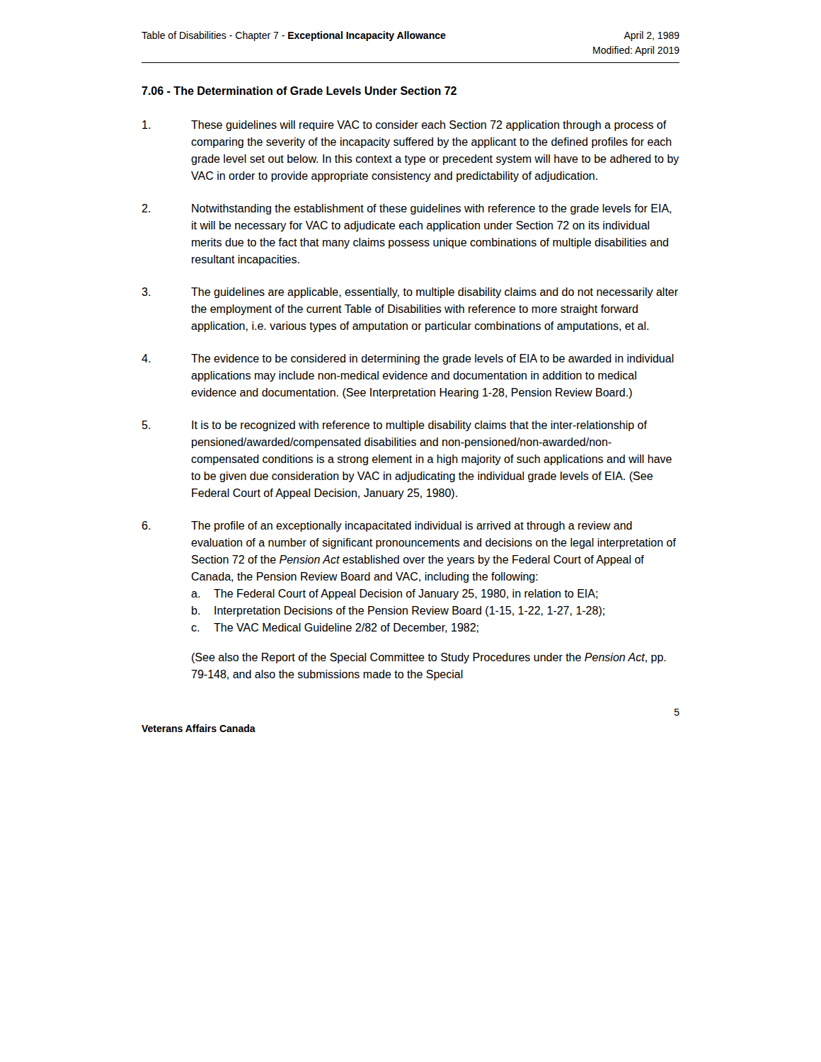Table of Disabilities - Chapter 7 - Exceptional Incapacity Allowance
April 2, 1989
Modified: April 2019
7.06 - The Determination of Grade Levels Under Section 72
These guidelines will require VAC to consider each Section 72 application through a process of comparing the severity of the incapacity suffered by the applicant to the defined profiles for each grade level set out below. In this context a type or precedent system will have to be adhered to by VAC in order to provide appropriate consistency and predictability of adjudication.
Notwithstanding the establishment of these guidelines with reference to the grade levels for EIA, it will be necessary for VAC to adjudicate each application under Section 72 on its individual merits due to the fact that many claims possess unique combinations of multiple disabilities and resultant incapacities.
The guidelines are applicable, essentially, to multiple disability claims and do not necessarily alter the employment of the current Table of Disabilities with reference to more straight forward application, i.e. various types of amputation or particular combinations of amputations, et al.
The evidence to be considered in determining the grade levels of EIA to be awarded in individual applications may include non-medical evidence and documentation in addition to medical evidence and documentation. (See Interpretation Hearing 1-28, Pension Review Board.)
It is to be recognized with reference to multiple disability claims that the inter-relationship of pensioned/awarded/compensated disabilities and non-pensioned/non-awarded/non-compensated conditions is a strong element in a high majority of such applications and will have to be given due consideration by VAC in adjudicating the individual grade levels of EIA. (See Federal Court of Appeal Decision, January 25, 1980).
The profile of an exceptionally incapacitated individual is arrived at through a review and evaluation of a number of significant pronouncements and decisions on the legal interpretation of Section 72 of the Pension Act established over the years by the Federal Court of Appeal of Canada, the Pension Review Board and VAC, including the following:
The Federal Court of Appeal Decision of January 25, 1980, in relation to EIA;
Interpretation Decisions of the Pension Review Board (1-15, 1-22, 1-27, 1-28);
The VAC Medical Guideline 2/82 of December, 1982;
(See also the Report of the Special Committee to Study Procedures under the Pension Act, pp. 79-148, and also the submissions made to the Special
5
Veterans Affairs Canada